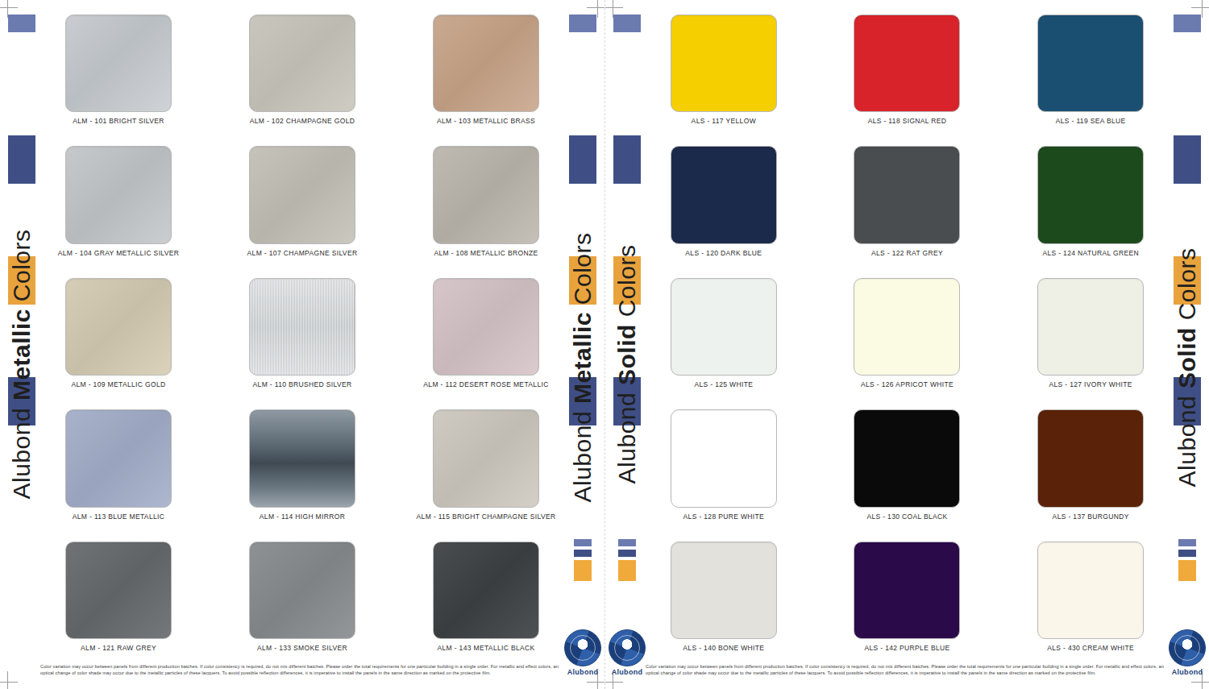Alubond Metallic Colors
ALM - 101 Bright Silver
ALM - 102 Champagne Gold
ALM - 103 Metallic Brass
ALM - 104 Gray Metallic Silver
ALM - 107 Champagne Silver
ALM - 108 Metallic Bronze
ALM - 109 Metallic Gold
ALM - 110 Brushed Silver
ALM - 112 Desert Rose Metallic
ALM - 113 Blue Metallic
ALM - 114 High Mirror
ALM - 115 Bright Champagne Silver
ALM - 121 Raw Grey
ALM - 133 Smoke Silver
ALM - 143 Metallic Black
Color variation may occur between panels from different production batches. If color consistency is required, do not mix different batches. Please order the total requirements for one particular building in a single order. For metallic and effect colors, an optical change of color shade may occur due to the metallic particles of these lacquers. To avoid possible reflection differences, it is imperative to install the panels in the same direction as marked on the protective film.
Alubond Metallic Colors
Alubond
Alubond Solid Colors
Alubond
ALS - 117 Yellow
ALS - 118 Signal Red
ALS - 119 Sea Blue
ALS - 120 Dark Blue
ALS - 122 Rat Grey
ALS - 124 Natural Green
ALS - 125 White
ALS - 126 Apricot White
ALS - 127 Ivory White
ALS - 128 Pure White
ALS - 130 Coal Black
ALS - 137 Burgundy
ALS - 140 Bone White
ALS - 142 Purple Blue
ALS - 430 Cream White
Color variation may occur between panels from different production batches. If color consistency is required, do not mix different batches. Please order the total requirements for one particular building in a single order. For metallic and effect colors, an optical change of color shade may occur due to the metallic particles of these lacquers. To avoid possible reflection differences, it is imperative to install the panels in the same direction as marked on the protective film.
Alubond Solid Colors
Alubond